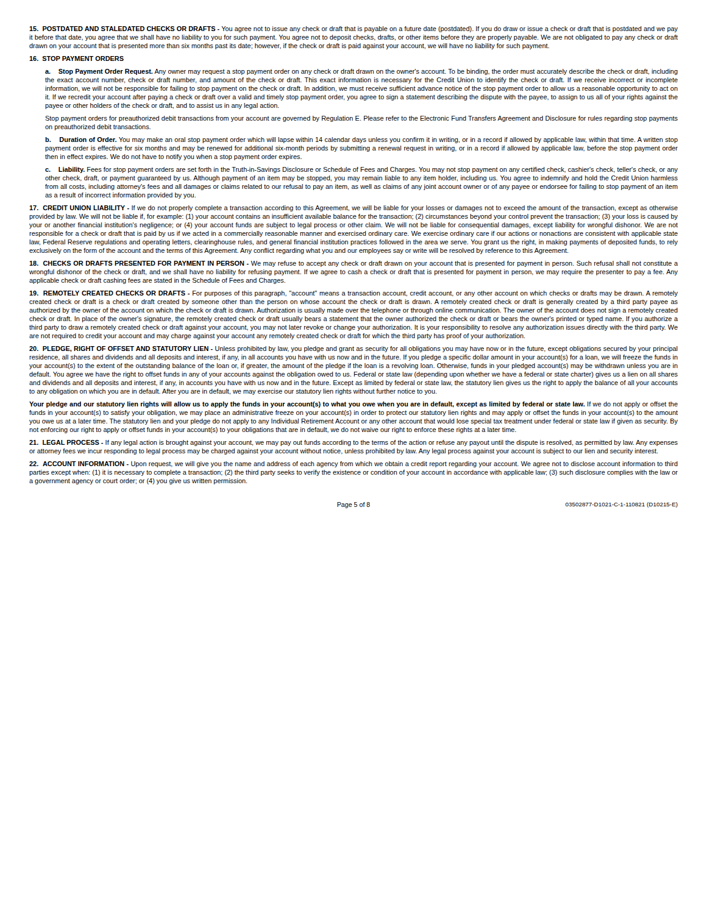15. POSTDATED AND STALEDATED CHECKS OR DRAFTS - You agree not to issue any check or draft that is payable on a future date (postdated). If you do draw or issue a check or draft that is postdated and we pay it before that date, you agree that we shall have no liability to you for such payment. You agree not to deposit checks, drafts, or other items before they are properly payable. We are not obligated to pay any check or draft drawn on your account that is presented more than six months past its date; however, if the check or draft is paid against your account, we will have no liability for such payment.
16. STOP PAYMENT ORDERS
a. Stop Payment Order Request. Any owner may request a stop payment order on any check or draft drawn on the owner's account. To be binding, the order must accurately describe the check or draft, including the exact account number, check or draft number, and amount of the check or draft. This exact information is necessary for the Credit Union to identify the check or draft. If we receive incorrect or incomplete information, we will not be responsible for failing to stop payment on the check or draft. In addition, we must receive sufficient advance notice of the stop payment order to allow us a reasonable opportunity to act on it. If we recredit your account after paying a check or draft over a valid and timely stop payment order, you agree to sign a statement describing the dispute with the payee, to assign to us all of your rights against the payee or other holders of the check or draft, and to assist us in any legal action.
Stop payment orders for preauthorized debit transactions from your account are governed by Regulation E. Please refer to the Electronic Fund Transfers Agreement and Disclosure for rules regarding stop payments on preauthorized debit transactions.
b. Duration of Order. You may make an oral stop payment order which will lapse within 14 calendar days unless you confirm it in writing, or in a record if allowed by applicable law, within that time. A written stop payment order is effective for six months and may be renewed for additional six-month periods by submitting a renewal request in writing, or in a record if allowed by applicable law, before the stop payment order then in effect expires. We do not have to notify you when a stop payment order expires.
c. Liability. Fees for stop payment orders are set forth in the Truth-in-Savings Disclosure or Schedule of Fees and Charges. You may not stop payment on any certified check, cashier's check, teller's check, or any other check, draft, or payment guaranteed by us. Although payment of an item may be stopped, you may remain liable to any item holder, including us. You agree to indemnify and hold the Credit Union harmless from all costs, including attorney's fees and all damages or claims related to our refusal to pay an item, as well as claims of any joint account owner or of any payee or endorsee for failing to stop payment of an item as a result of incorrect information provided by you.
17. CREDIT UNION LIABILITY - If we do not properly complete a transaction according to this Agreement, we will be liable for your losses or damages not to exceed the amount of the transaction, except as otherwise provided by law. We will not be liable if, for example: (1) your account contains an insufficient available balance for the transaction; (2) circumstances beyond your control prevent the transaction; (3) your loss is caused by your or another financial institution's negligence; or (4) your account funds are subject to legal process or other claim. We will not be liable for consequential damages, except liability for wrongful dishonor. We are not responsible for a check or draft that is paid by us if we acted in a commercially reasonable manner and exercised ordinary care. We exercise ordinary care if our actions or nonactions are consistent with applicable state law, Federal Reserve regulations and operating letters, clearinghouse rules, and general financial institution practices followed in the area we serve. You grant us the right, in making payments of deposited funds, to rely exclusively on the form of the account and the terms of this Agreement. Any conflict regarding what you and our employees say or write will be resolved by reference to this Agreement.
18. CHECKS OR DRAFTS PRESENTED FOR PAYMENT IN PERSON - We may refuse to accept any check or draft drawn on your account that is presented for payment in person. Such refusal shall not constitute a wrongful dishonor of the check or draft, and we shall have no liability for refusing payment. If we agree to cash a check or draft that is presented for payment in person, we may require the presenter to pay a fee. Any applicable check or draft cashing fees are stated in the Schedule of Fees and Charges.
19. REMOTELY CREATED CHECKS OR DRAFTS - For purposes of this paragraph, "account" means a transaction account, credit account, or any other account on which checks or drafts may be drawn. A remotely created check or draft is a check or draft created by someone other than the person on whose account the check or draft is drawn. A remotely created check or draft is generally created by a third party payee as authorized by the owner of the account on which the check or draft is drawn. Authorization is usually made over the telephone or through online communication. The owner of the account does not sign a remotely created check or draft. In place of the owner's signature, the remotely created check or draft usually bears a statement that the owner authorized the check or draft or bears the owner's printed or typed name. If you authorize a third party to draw a remotely created check or draft against your account, you may not later revoke or change your authorization. It is your responsibility to resolve any authorization issues directly with the third party. We are not required to credit your account and may charge against your account any remotely created check or draft for which the third party has proof of your authorization.
20. PLEDGE, RIGHT OF OFFSET AND STATUTORY LIEN - Unless prohibited by law, you pledge and grant as security for all obligations you may have now or in the future, except obligations secured by your principal residence, all shares and dividends and all deposits and interest, if any, in all accounts you have with us now and in the future. If you pledge a specific dollar amount in your account(s) for a loan, we will freeze the funds in your account(s) to the extent of the outstanding balance of the loan or, if greater, the amount of the pledge if the loan is a revolving loan. Otherwise, funds in your pledged account(s) may be withdrawn unless you are in default. You agree we have the right to offset funds in any of your accounts against the obligation owed to us. Federal or state law (depending upon whether we have a federal or state charter) gives us a lien on all shares and dividends and all deposits and interest, if any, in accounts you have with us now and in the future. Except as limited by federal or state law, the statutory lien gives us the right to apply the balance of all your accounts to any obligation on which you are in default. After you are in default, we may exercise our statutory lien rights without further notice to you.
Your pledge and our statutory lien rights will allow us to apply the funds in your account(s) to what you owe when you are in default, except as limited by federal or state law. If we do not apply or offset the funds in your account(s) to satisfy your obligation, we may place an administrative freeze on your account(s) in order to protect our statutory lien rights and may apply or offset the funds in your account(s) to the amount you owe us at a later time. The statutory lien and your pledge do not apply to any Individual Retirement Account or any other account that would lose special tax treatment under federal or state law if given as security. By not enforcing our right to apply or offset funds in your account(s) to your obligations that are in default, we do not waive our right to enforce these rights at a later time.
21. LEGAL PROCESS - If any legal action is brought against your account, we may pay out funds according to the terms of the action or refuse any payout until the dispute is resolved, as permitted by law. Any expenses or attorney fees we incur responding to legal process may be charged against your account without notice, unless prohibited by law. Any legal process against your account is subject to our lien and security interest.
22. ACCOUNT INFORMATION - Upon request, we will give you the name and address of each agency from which we obtain a credit report regarding your account. We agree not to disclose account information to third parties except when: (1) it is necessary to complete a transaction; (2) the third party seeks to verify the existence or condition of your account in accordance with applicable law; (3) such disclosure complies with the law or a government agency or court order; or (4) you give us written permission.
Page 5 of 8
03502877-D1021-C-1-110821 (D10215-E)